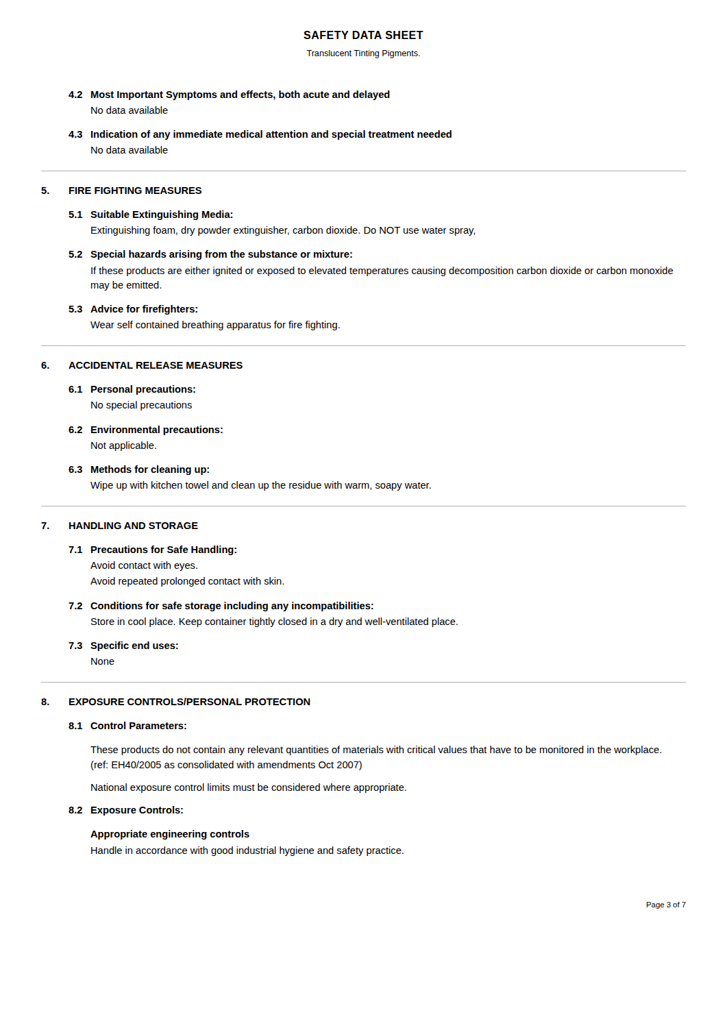SAFETY DATA SHEET
Translucent Tinting Pigments.
4.2 Most Important Symptoms and effects, both acute and delayed
No data available
4.3 Indication of any immediate medical attention and special treatment needed
No data available
5. FIRE FIGHTING MEASURES
5.1 Suitable Extinguishing Media:
Extinguishing foam, dry powder extinguisher, carbon dioxide. Do NOT use water spray,
5.2 Special hazards arising from the substance or mixture:
If these products are either ignited or exposed to elevated temperatures causing decomposition carbon dioxide or carbon monoxide may be emitted.
5.3 Advice for firefighters:
Wear self contained breathing apparatus for fire fighting.
6. ACCIDENTAL RELEASE MEASURES
6.1 Personal precautions:
No special precautions
6.2 Environmental precautions:
Not applicable.
6.3 Methods for cleaning up:
Wipe up with kitchen towel and clean up the residue with warm, soapy water.
7. HANDLING AND STORAGE
7.1 Precautions for Safe Handling:
Avoid contact with eyes.
Avoid repeated prolonged contact with skin.
7.2 Conditions for safe storage including any incompatibilities:
Store in cool place. Keep container tightly closed in a dry and well-ventilated place.
7.3 Specific end uses:
None
8. EXPOSURE CONTROLS/PERSONAL PROTECTION
8.1 Control Parameters:
These products do not contain any relevant quantities of materials with critical values that have to be monitored in the workplace.
(ref: EH40/2005 as consolidated with amendments Oct 2007)
National exposure control limits must be considered where appropriate.
8.2 Exposure Controls:
Appropriate engineering controls
Handle in accordance with good industrial hygiene and safety practice.
Page 3 of 7